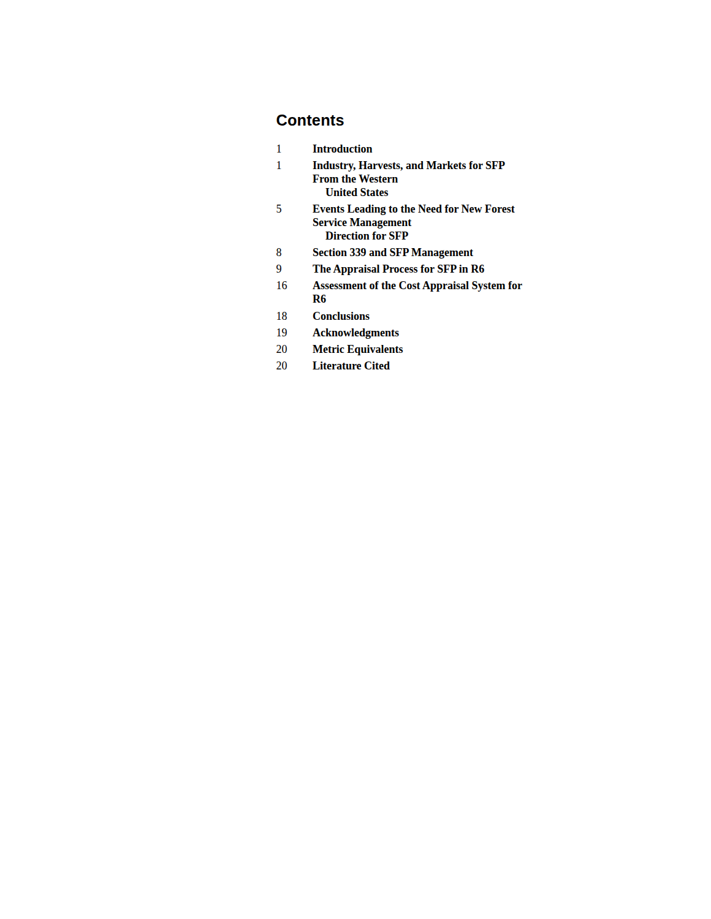Contents
| 1 | Introduction |
| 1 | Industry, Harvests, and Markets for SFP From the Western United States |
| 5 | Events Leading to the Need for New Forest Service Management Direction for SFP |
| 8 | Section 339 and SFP Management |
| 9 | The Appraisal Process for SFP in R6 |
| 16 | Assessment of the Cost Appraisal System for R6 |
| 18 | Conclusions |
| 19 | Acknowledgments |
| 20 | Metric Equivalents |
| 20 | Literature Cited |